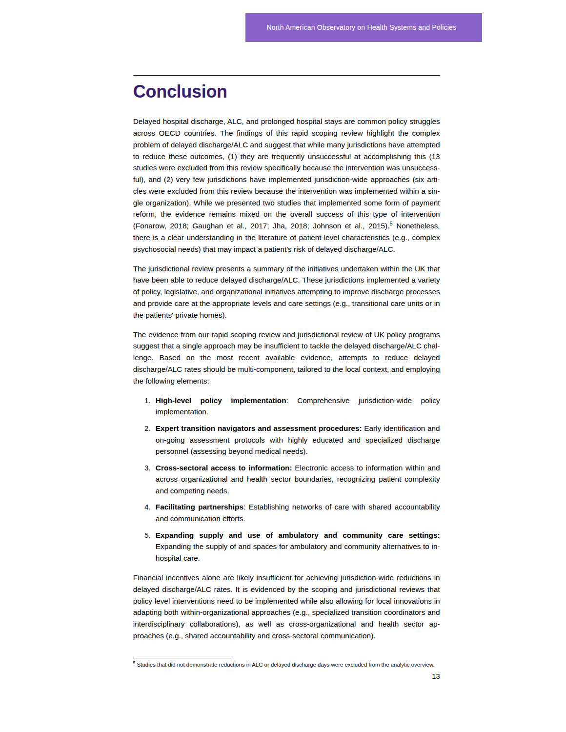North American Observatory on Health Systems and Policies
Conclusion
Delayed hospital discharge, ALC, and prolonged hospital stays are common policy struggles across OECD countries. The findings of this rapid scoping review highlight the complex problem of delayed discharge/ALC and suggest that while many jurisdictions have attempted to reduce these outcomes, (1) they are frequently unsuccessful at accomplishing this (13 studies were excluded from this review specifically because the intervention was unsuccessful), and (2) very few jurisdictions have implemented jurisdiction-wide approaches (six articles were excluded from this review because the intervention was implemented within a single organization). While we presented two studies that implemented some form of payment reform, the evidence remains mixed on the overall success of this type of intervention (Fonarow, 2018; Gaughan et al., 2017; Jha, 2018; Johnson et al., 2015).5 Nonetheless, there is a clear understanding in the literature of patient-level characteristics (e.g., complex psychosocial needs) that may impact a patient's risk of delayed discharge/ALC.
The jurisdictional review presents a summary of the initiatives undertaken within the UK that have been able to reduce delayed discharge/ALC. These jurisdictions implemented a variety of policy, legislative, and organizational initiatives attempting to improve discharge processes and provide care at the appropriate levels and care settings (e.g., transitional care units or in the patients' private homes).
The evidence from our rapid scoping review and jurisdictional review of UK policy programs suggest that a single approach may be insufficient to tackle the delayed discharge/ALC challenge. Based on the most recent available evidence, attempts to reduce delayed discharge/ALC rates should be multi-component, tailored to the local context, and employing the following elements:
High-level policy implementation: Comprehensive jurisdiction-wide policy implementation.
Expert transition navigators and assessment procedures: Early identification and on-going assessment protocols with highly educated and specialized discharge personnel (assessing beyond medical needs).
Cross-sectoral access to information: Electronic access to information within and across organizational and health sector boundaries, recognizing patient complexity and competing needs.
Facilitating partnerships: Establishing networks of care with shared accountability and communication efforts.
Expanding supply and use of ambulatory and community care settings: Expanding the supply of and spaces for ambulatory and community alternatives to in-hospital care.
Financial incentives alone are likely insufficient for achieving jurisdiction-wide reductions in delayed discharge/ALC rates. It is evidenced by the scoping and jurisdictional reviews that policy level interventions need to be implemented while also allowing for local innovations in adapting both within-organizational approaches (e.g., specialized transition coordinators and interdisciplinary collaborations), as well as cross-organizational and health sector approaches (e.g., shared accountability and cross-sectoral communication).
5 Studies that did not demonstrate reductions in ALC or delayed discharge days were excluded from the analytic overview.
13